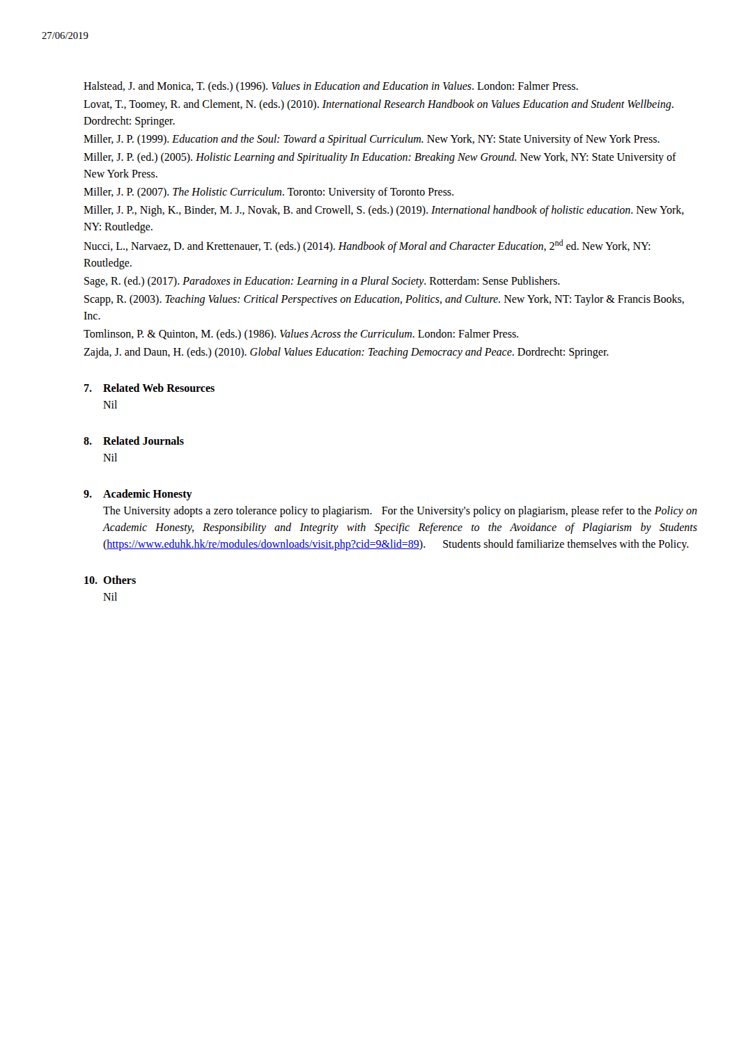27/06/2019
Halstead, J. and Monica, T. (eds.) (1996). Values in Education and Education in Values. London: Falmer Press.
Lovat, T., Toomey, R. and Clement, N. (eds.) (2010). International Research Handbook on Values Education and Student Wellbeing. Dordrecht: Springer.
Miller, J. P. (1999). Education and the Soul: Toward a Spiritual Curriculum. New York, NY: State University of New York Press.
Miller, J. P. (ed.) (2005). Holistic Learning and Spirituality In Education: Breaking New Ground. New York, NY: State University of New York Press.
Miller, J. P. (2007). The Holistic Curriculum. Toronto: University of Toronto Press.
Miller, J. P., Nigh, K., Binder, M. J., Novak, B. and Crowell, S. (eds.) (2019). International handbook of holistic education. New York, NY: Routledge.
Nucci, L., Narvaez, D. and Krettenauer, T. (eds.) (2014). Handbook of Moral and Character Education, 2nd ed. New York, NY: Routledge.
Sage, R. (ed.) (2017). Paradoxes in Education: Learning in a Plural Society. Rotterdam: Sense Publishers.
Scapp, R. (2003). Teaching Values: Critical Perspectives on Education, Politics, and Culture. New York, NT: Taylor & Francis Books, Inc.
Tomlinson, P. & Quinton, M. (eds.) (1986). Values Across the Curriculum. London: Falmer Press.
Zajda, J. and Daun, H. (eds.) (2010). Global Values Education: Teaching Democracy and Peace. Dordrecht: Springer.
7. Related Web Resources
Nil
8. Related Journals
Nil
9. Academic Honesty
The University adopts a zero tolerance policy to plagiarism. For the University's policy on plagiarism, please refer to the Policy on Academic Honesty, Responsibility and Integrity with Specific Reference to the Avoidance of Plagiarism by Students (https://www.eduhk.hk/re/modules/downloads/visit.php?cid=9&lid=89). Students should familiarize themselves with the Policy.
10. Others
Nil